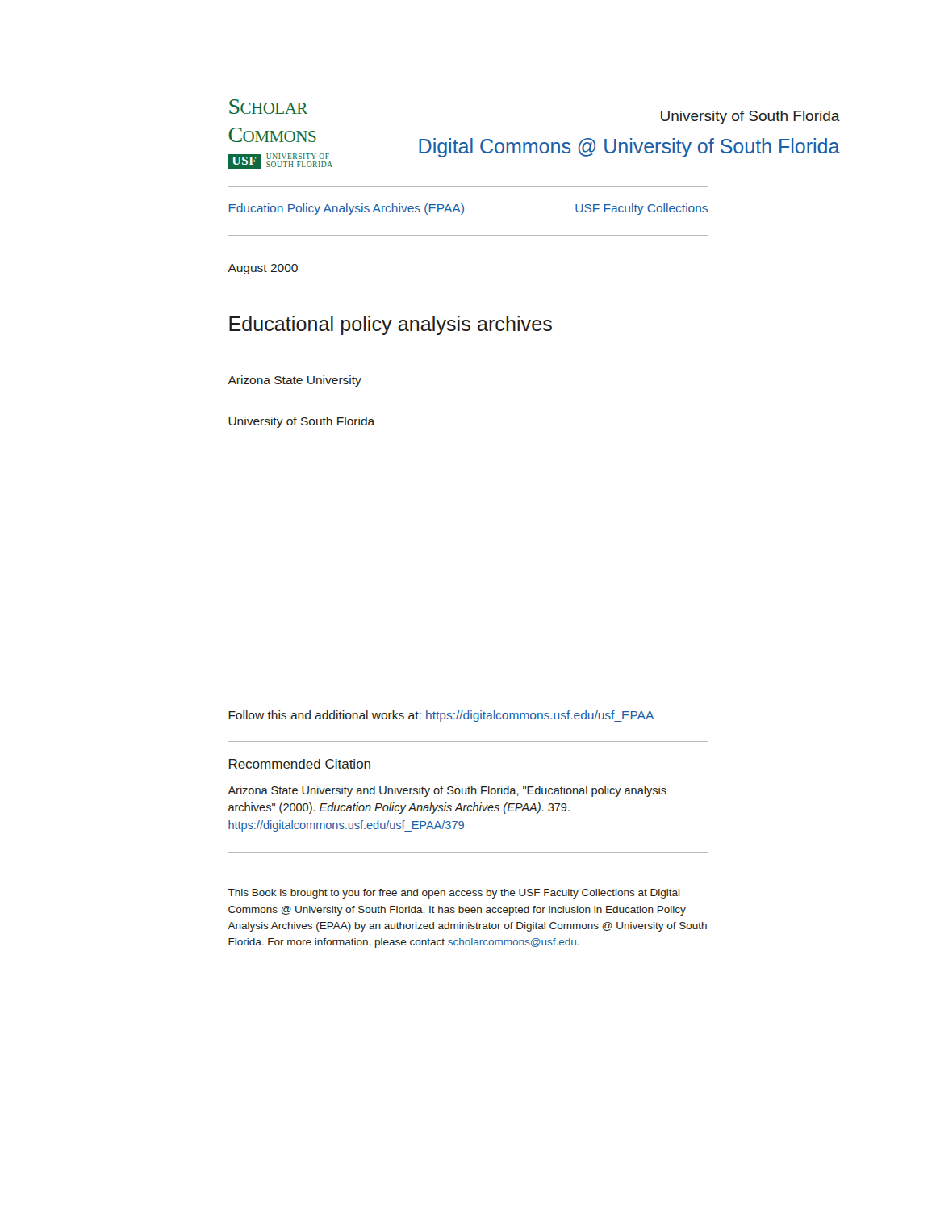Scholar Commons
USF University of South Florida
University of South Florida
Digital Commons @ University of South Florida
Education Policy Analysis Archives (EPAA)
USF Faculty Collections
August 2000
Educational policy analysis archives
Arizona State University
University of South Florida
Follow this and additional works at: https://digitalcommons.usf.edu/usf_EPAA
Recommended Citation
Arizona State University and University of South Florida, "Educational policy analysis archives" (2000). Education Policy Analysis Archives (EPAA). 379.
https://digitalcommons.usf.edu/usf_EPAA/379
This Book is brought to you for free and open access by the USF Faculty Collections at Digital Commons @ University of South Florida. It has been accepted for inclusion in Education Policy Analysis Archives (EPAA) by an authorized administrator of Digital Commons @ University of South Florida. For more information, please contact scholarcommons@usf.edu.